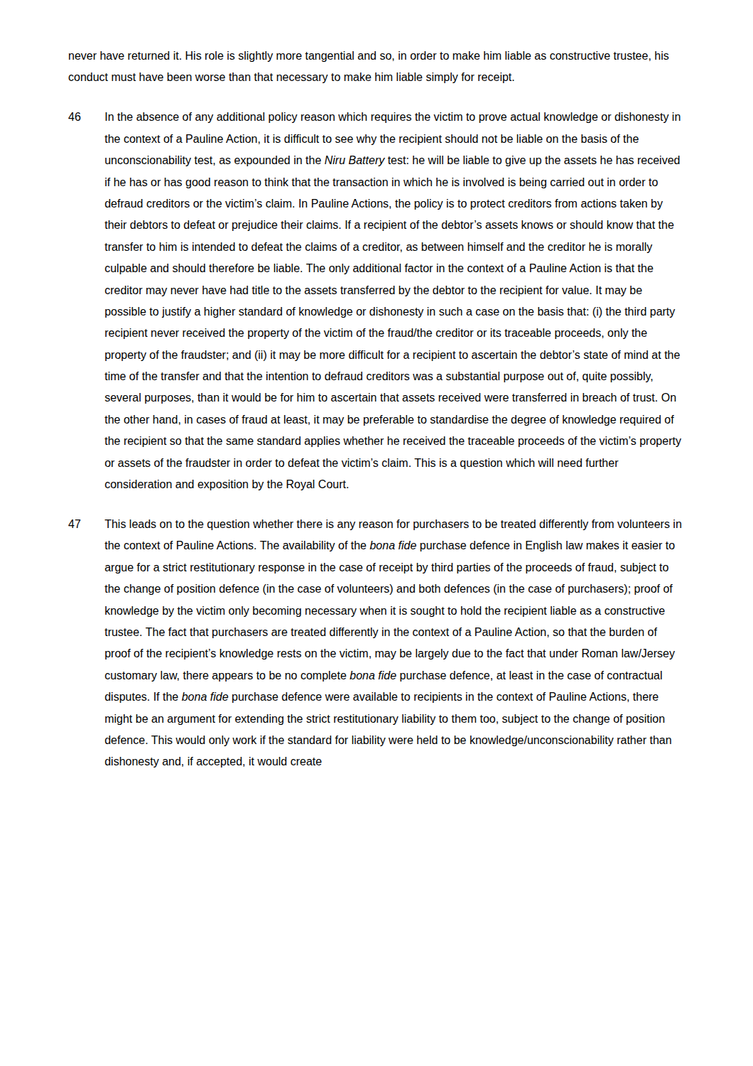never have returned it. His role is slightly more tangential and so, in order to make him liable as constructive trustee, his conduct must have been worse than that necessary to make him liable simply for receipt.
46 In the absence of any additional policy reason which requires the victim to prove actual knowledge or dishonesty in the context of a Pauline Action, it is difficult to see why the recipient should not be liable on the basis of the unconscionability test, as expounded in the Niru Battery test: he will be liable to give up the assets he has received if he has or has good reason to think that the transaction in which he is involved is being carried out in order to defraud creditors or the victim’s claim. In Pauline Actions, the policy is to protect creditors from actions taken by their debtors to defeat or prejudice their claims. If a recipient of the debtor’s assets knows or should know that the transfer to him is intended to defeat the claims of a creditor, as between himself and the creditor he is morally culpable and should therefore be liable. The only additional factor in the context of a Pauline Action is that the creditor may never have had title to the assets transferred by the debtor to the recipient for value. It may be possible to justify a higher standard of knowledge or dishonesty in such a case on the basis that: (i) the third party recipient never received the property of the victim of the fraud/the creditor or its traceable proceeds, only the property of the fraudster; and (ii) it may be more difficult for a recipient to ascertain the debtor’s state of mind at the time of the transfer and that the intention to defraud creditors was a substantial purpose out of, quite possibly, several purposes, than it would be for him to ascertain that assets received were transferred in breach of trust. On the other hand, in cases of fraud at least, it may be preferable to standardise the degree of knowledge required of the recipient so that the same standard applies whether he received the traceable proceeds of the victim’s property or assets of the fraudster in order to defeat the victim’s claim. This is a question which will need further consideration and exposition by the Royal Court.
47 This leads on to the question whether there is any reason for purchasers to be treated differently from volunteers in the context of Pauline Actions. The availability of the bona fide purchase defence in English law makes it easier to argue for a strict restitutionary response in the case of receipt by third parties of the proceeds of fraud, subject to the change of position defence (in the case of volunteers) and both defences (in the case of purchasers); proof of knowledge by the victim only becoming necessary when it is sought to hold the recipient liable as a constructive trustee. The fact that purchasers are treated differently in the context of a Pauline Action, so that the burden of proof of the recipient’s knowledge rests on the victim, may be largely due to the fact that under Roman law/Jersey customary law, there appears to be no complete bona fide purchase defence, at least in the case of contractual disputes. If the bona fide purchase defence were available to recipients in the context of Pauline Actions, there might be an argument for extending the strict restitutionary liability to them too, subject to the change of position defence. This would only work if the standard for liability were held to be knowledge/unconscionability rather than dishonesty and, if accepted, it would create